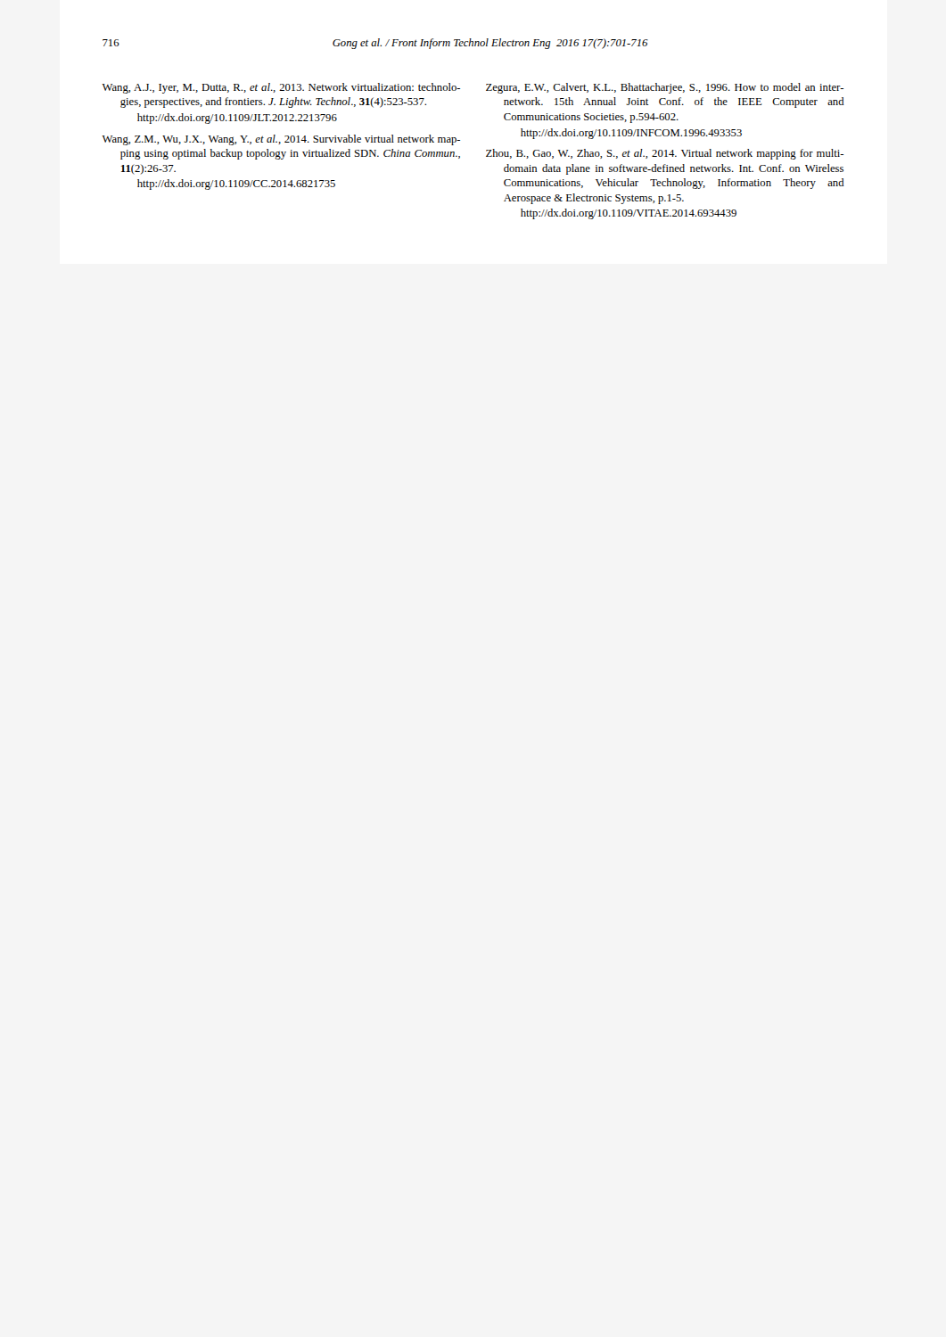716 Gong et al. / Front Inform Technol Electron Eng 2016 17(7):701-716
Wang, A.J., Iyer, M., Dutta, R., et al., 2013. Network virtualization: technologies, perspectives, and frontiers. J. Lightw. Technol., 31(4):523-537.
http://dx.doi.org/10.1109/JLT.2012.2213796
Wang, Z.M., Wu, J.X., Wang, Y., et al., 2014. Survivable virtual network mapping using optimal backup topology in virtualized SDN. China Commun., 11(2):26-37.
http://dx.doi.org/10.1109/CC.2014.6821735
Zegura, E.W., Calvert, K.L., Bhattacharjee, S., 1996. How to model an internetwork. 15th Annual Joint Conf. of the IEEE Computer and Communications Societies, p.594-602.
http://dx.doi.org/10.1109/INFCOM.1996.493353
Zhou, B., Gao, W., Zhao, S., et al., 2014. Virtual network mapping for multi-domain data plane in software-defined networks. Int. Conf. on Wireless Communications, Vehicular Technology, Information Theory and Aerospace & Electronic Systems, p.1-5.
http://dx.doi.org/10.1109/VITAE.2014.6934439